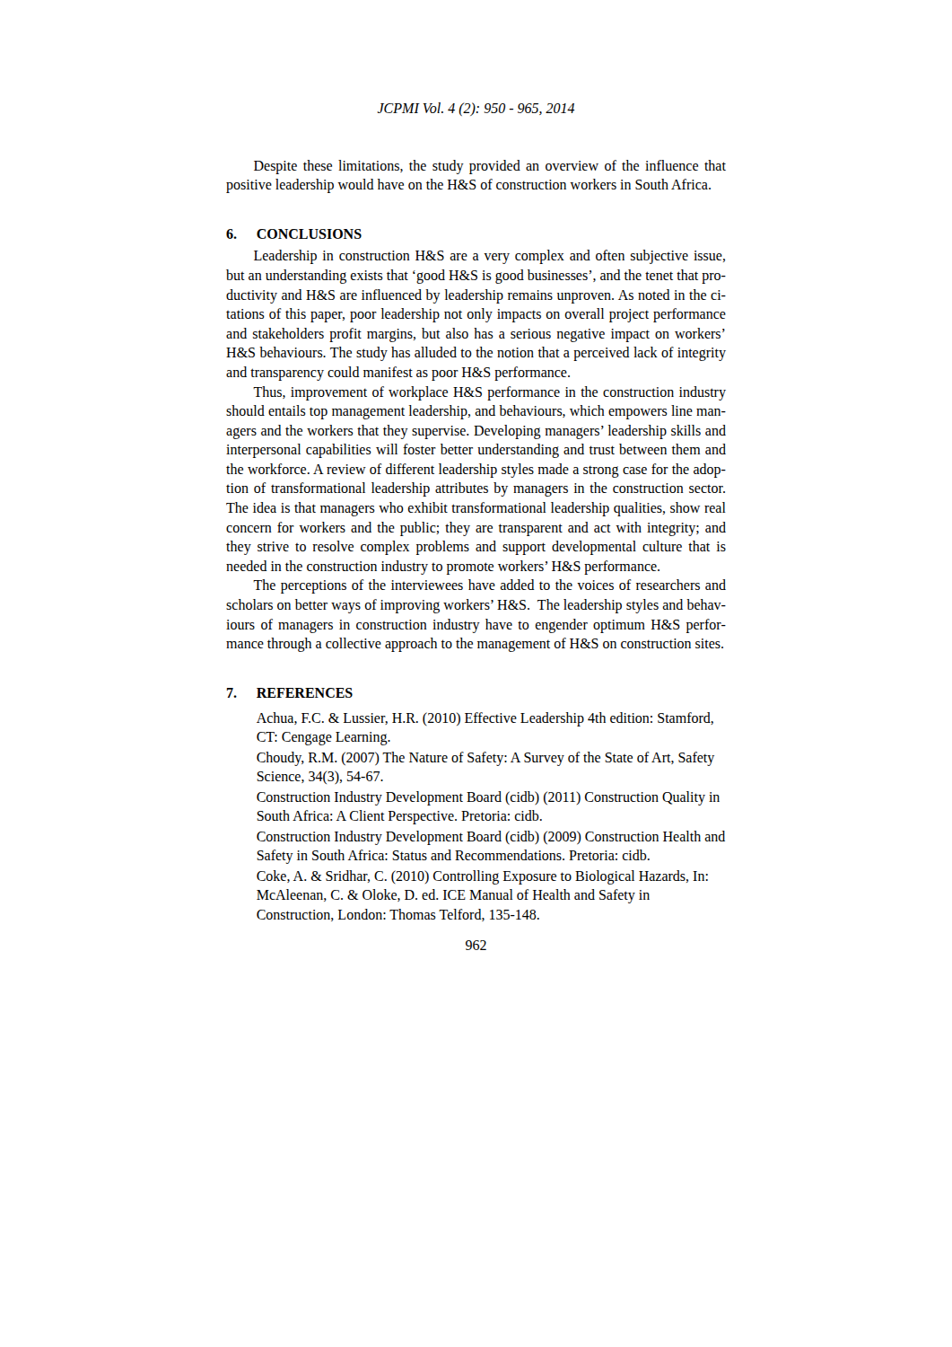JCPMI Vol. 4 (2): 950 - 965, 2014
Despite these limitations, the study provided an overview of the influence that positive leadership would have on the H&S of construction workers in South Africa.
6. CONCLUSIONS
Leadership in construction H&S are a very complex and often subjective issue, but an understanding exists that ‘good H&S is good businesses’, and the tenet that productivity and H&S are influenced by leadership remains unproven. As noted in the citations of this paper, poor leadership not only impacts on overall project performance and stakeholders profit margins, but also has a serious negative impact on workers’ H&S behaviours. The study has alluded to the notion that a perceived lack of integrity and transparency could manifest as poor H&S performance.
Thus, improvement of workplace H&S performance in the construction industry should entails top management leadership, and behaviours, which empowers line managers and the workers that they supervise. Developing managers’ leadership skills and interpersonal capabilities will foster better understanding and trust between them and the workforce. A review of different leadership styles made a strong case for the adoption of transformational leadership attributes by managers in the construction sector. The idea is that managers who exhibit transformational leadership qualities, show real concern for workers and the public; they are transparent and act with integrity; and they strive to resolve complex problems and support developmental culture that is needed in the construction industry to promote workers’ H&S performance.
The perceptions of the interviewees have added to the voices of researchers and scholars on better ways of improving workers’ H&S. The leadership styles and behaviours of managers in construction industry have to engender optimum H&S performance through a collective approach to the management of H&S on construction sites.
7. REFERENCES
Achua, F.C. & Lussier, H.R. (2010) Effective Leadership 4th edition: Stamford, CT: Cengage Learning.
Choudy, R.M. (2007) The Nature of Safety: A Survey of the State of Art, Safety Science, 34(3), 54-67.
Construction Industry Development Board (cidb) (2011) Construction Quality in South Africa: A Client Perspective. Pretoria: cidb.
Construction Industry Development Board (cidb) (2009) Construction Health and Safety in South Africa: Status and Recommendations. Pretoria: cidb.
Coke, A. & Sridhar, C. (2010) Controlling Exposure to Biological Hazards, In: McAleenan, C. & Oloke, D. ed. ICE Manual of Health and Safety in Construction, London: Thomas Telford, 135-148.
962